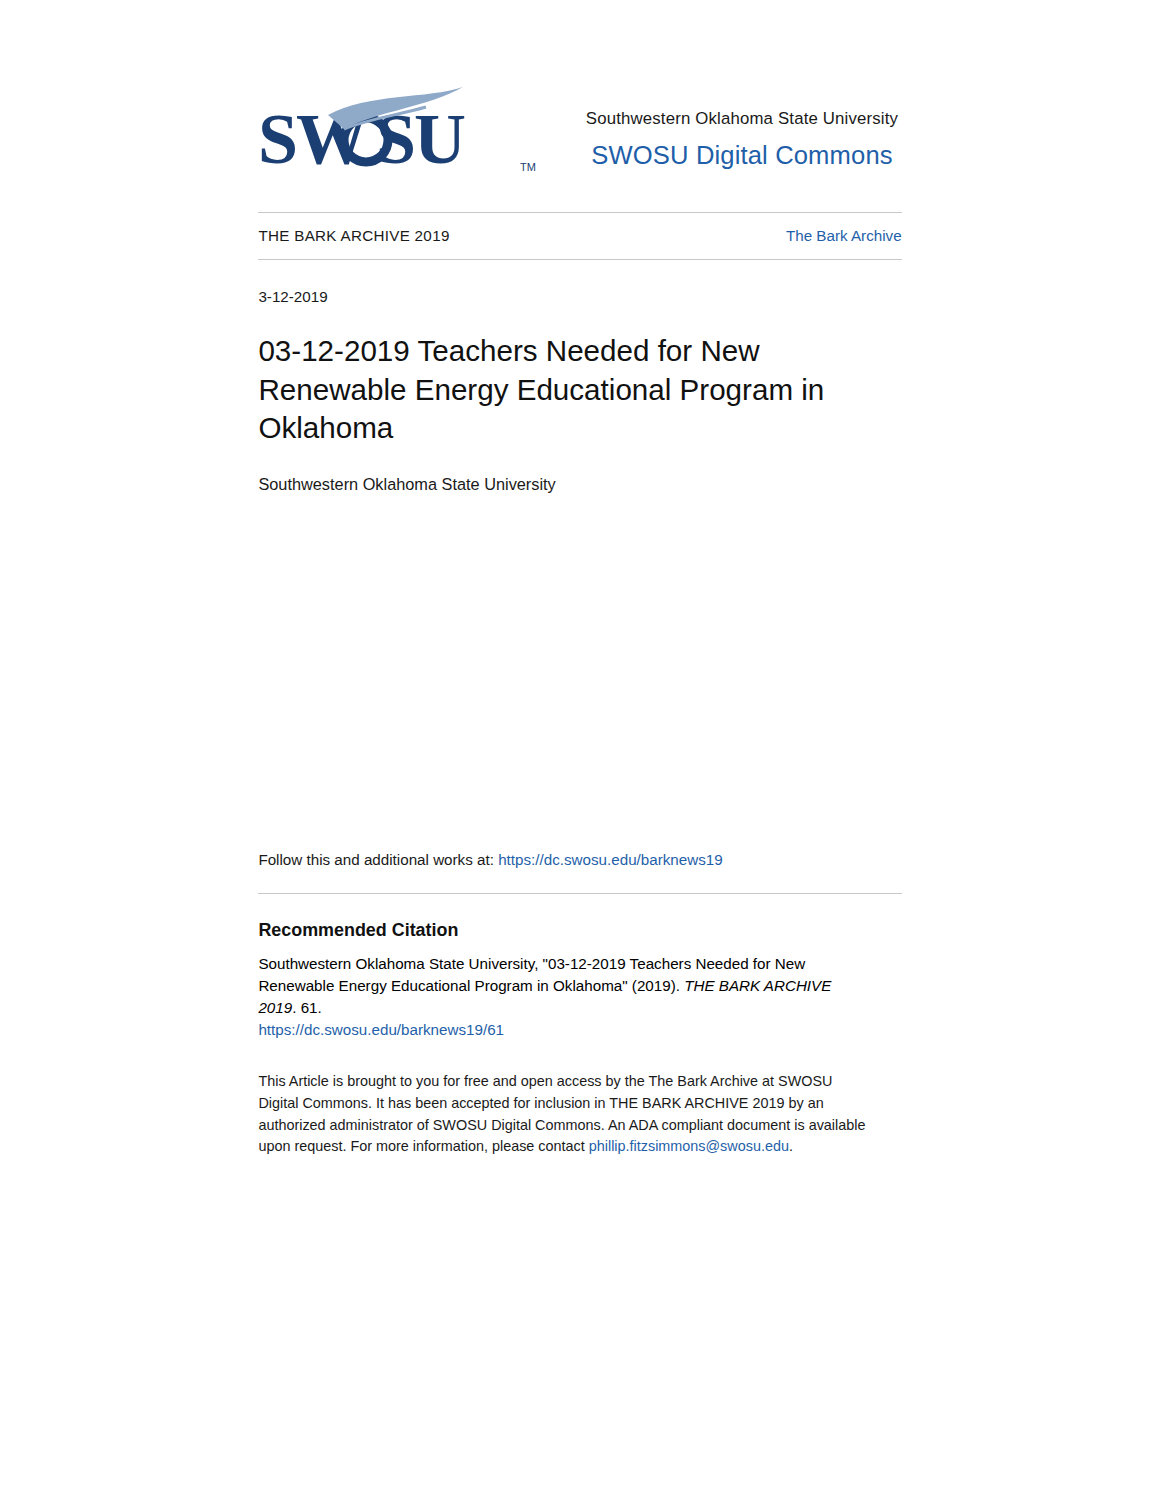SWOSU SW SU TM
Southwestern Oklahoma State University
SWOSU Digital Commons
THE BARK ARCHIVE 2019
The Bark Archive
3-12-2019
03-12-2019 Teachers Needed for New Renewable Energy Educational Program in Oklahoma
Southwestern Oklahoma State University
Follow this and additional works at: https://dc.swosu.edu/barknews19
Recommended Citation
Southwestern Oklahoma State University, "03-12-2019 Teachers Needed for New Renewable Energy Educational Program in Oklahoma" (2019). THE BARK ARCHIVE 2019. 61.
https://dc.swosu.edu/barknews19/61
This Article is brought to you for free and open access by the The Bark Archive at SWOSU Digital Commons. It has been accepted for inclusion in THE BARK ARCHIVE 2019 by an authorized administrator of SWOSU Digital Commons. An ADA compliant document is available upon request. For more information, please contact phillip.fitzsimmons@swosu.edu.